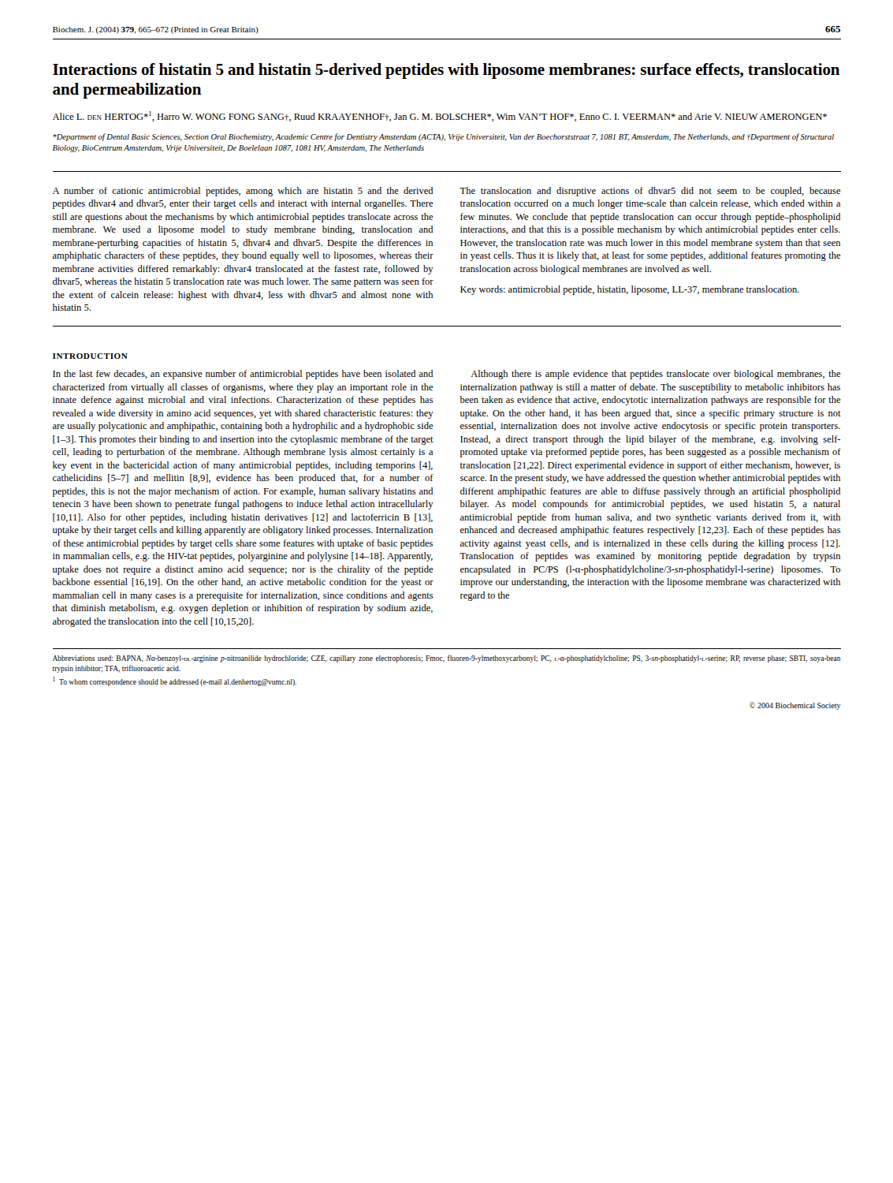Biochem. J. (2004) 379, 665–672 (Printed in Great Britain) 665
Interactions of histatin 5 and histatin 5-derived peptides with liposome membranes: surface effects, translocation and permeabilization
Alice L. den HERTOG*1, Harro W. WONG FONG SANG†, Ruud KRAAYENHOF†, Jan G. M. BOLSCHER*, Wim VAN’T HOF*, Enno C. I. VEERMAN* and Arie V. NIEUW AMERONGEN*
*Department of Dental Basic Sciences, Section Oral Biochemistry, Academic Centre for Dentistry Amsterdam (ACTA), Vrije Universiteit, Van der Boechorststraat 7, 1081 BT, Amsterdam, The Netherlands, and †Department of Structural Biology, BioCentrum Amsterdam, Vrije Universiteit, De Boelelaan 1087, 1081 HV, Amsterdam, The Netherlands
A number of cationic antimicrobial peptides, among which are histatin 5 and the derived peptides dhvar4 and dhvar5, enter their target cells and interact with internal organelles. There still are questions about the mechanisms by which antimicrobial peptides translocate across the membrane. We used a liposome model to study membrane binding, translocation and membrane-perturbing capacities of histatin 5, dhvar4 and dhvar5. Despite the differences in amphiphatic characters of these peptides, they bound equally well to liposomes, whereas their membrane activities differed remarkably: dhvar4 translocated at the fastest rate, followed by dhvar5, whereas the histatin 5 translocation rate was much lower. The same pattern was seen for the extent of calcein release: highest with dhvar4, less with dhvar5 and almost none with histatin 5.
The translocation and disruptive actions of dhvar5 did not seem to be coupled, because translocation occurred on a much longer time-scale than calcein release, which ended within a few minutes. We conclude that peptide translocation can occur through peptide–phospholipid interactions, and that this is a possible mechanism by which antimicrobial peptides enter cells. However, the translocation rate was much lower in this model membrane system than that seen in yeast cells. Thus it is likely that, at least for some peptides, additional features promoting the translocation across biological membranes are involved as well.
Key words: antimicrobial peptide, histatin, liposome, LL-37, membrane translocation.
INTRODUCTION
In the last few decades, an expansive number of antimicrobial peptides have been isolated and characterized from virtually all classes of organisms, where they play an important role in the innate defence against microbial and viral infections. Characterization of these peptides has revealed a wide diversity in amino acid sequences, yet with shared characteristic features: they are usually polycationic and amphipathic, containing both a hydrophilic and a hydrophobic side [1–3]. This promotes their binding to and insertion into the cytoplasmic membrane of the target cell, leading to perturbation of the membrane. Although membrane lysis almost certainly is a key event in the bactericidal action of many antimicrobial peptides, including temporins [4], cathelicidins [5–7] and mellitin [8,9], evidence has been produced that, for a number of peptides, this is not the major mechanism of action. For example, human salivary histatins and tenecin 3 have been shown to penetrate fungal pathogens to induce lethal action intracellularly [10,11]. Also for other peptides, including histatin derivatives [12] and lactoferricin B [13], uptake by their target cells and killing apparently are obligatory linked processes. Internalization of these antimicrobial peptides by target cells share some features with uptake of basic peptides in mammalian cells, e.g. the HIV-tat peptides, polyarginine and polylysine [14–18]. Apparently, uptake does not require a distinct amino acid sequence; nor is the chirality of the peptide backbone essential [16,19]. On the other hand, an active metabolic condition for the yeast or mammalian cell in many cases is a prerequisite for internalization, since conditions and agents that diminish metabolism, e.g. oxygen depletion or inhibition of respiration by sodium azide, abrogated the translocation into the cell [10,15,20].
Although there is ample evidence that peptides translocate over biological membranes, the internalization pathway is still a matter of debate. The susceptibility to metabolic inhibitors has been taken as evidence that active, endocytotic internalization pathways are responsible for the uptake. On the other hand, it has been argued that, since a specific primary structure is not essential, internalization does not involve active endocytosis or specific protein transporters. Instead, a direct transport through the lipid bilayer of the membrane, e.g. involving self-promoted uptake via preformed peptide pores, has been suggested as a possible mechanism of translocation [21,22]. Direct experimental evidence in support of either mechanism, however, is scarce. In the present study, we have addressed the question whether antimicrobial peptides with different amphipathic features are able to diffuse passively through an artificial phospholipid bilayer. As model compounds for antimicrobial peptides, we used histatin 5, a natural antimicrobial peptide from human saliva, and two synthetic variants derived from it, with enhanced and decreased amphipathic features respectively [12,23]. Each of these peptides has activity against yeast cells, and is internalized in these cells during the killing process [12]. Translocation of peptides was examined by monitoring peptide degradation by trypsin encapsulated in PC/PS (l-α-phosphatidylcholine/3-sn-phosphatidyl-l-serine) liposomes. To improve our understanding, the interaction with the liposome membrane was characterized with regard to the
Abbreviations used: BAPNA, Nα-benzoyl-dl-arginine p-nitroanilide hydrochloride; CZE, capillary zone electrophoresis; Fmoc, fluoren-9-ylmethoxycarbonyl; PC, l-α-phosphatidylcholine; PS, 3-sn-phosphatidyl-l-serine; RP, reverse phase; SBTI, soya-bean trypsin inhibitor; TFA, trifluoroacetic acid.
1 To whom correspondence should be addressed (e-mail al.denhertog@vumc.nl).
© 2004 Biochemical Society